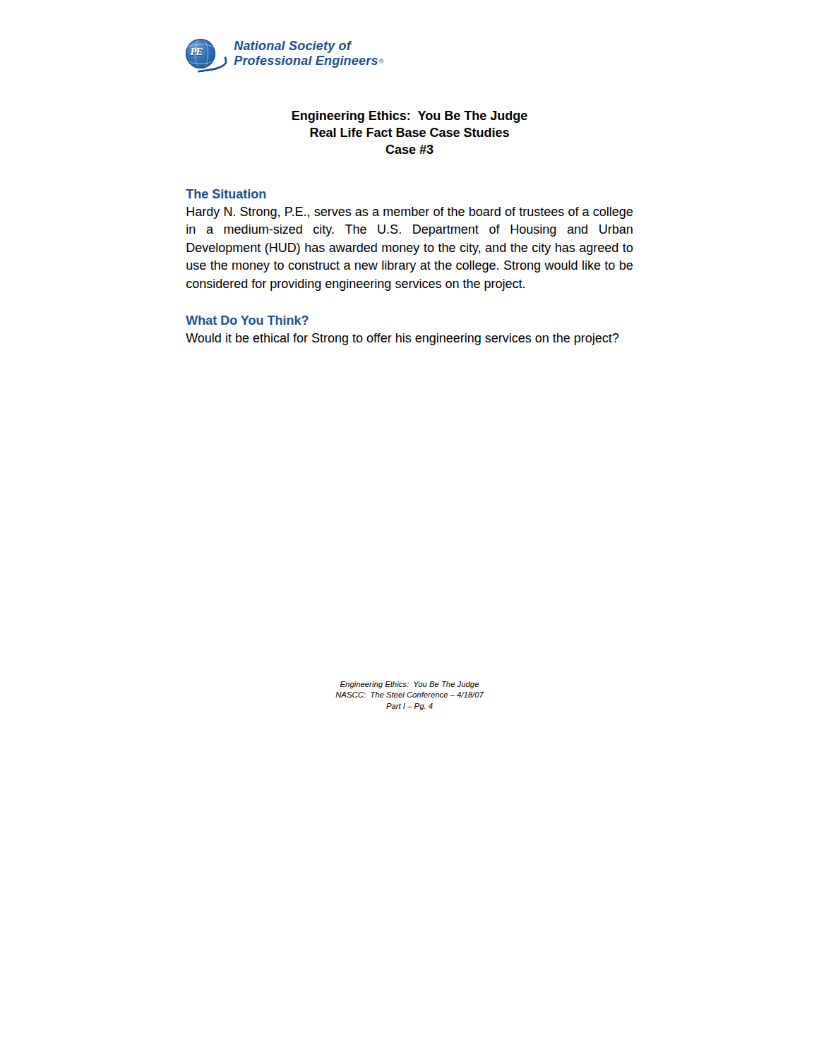PE
National Society of
Professional Engineers®
Engineering Ethics: You Be The Judge
Real Life Fact Base Case Studies
Case #3
The Situation
Hardy N. Strong, P.E., serves as a member of the board of trustees of a college in a medium-sized city. The U.S. Department of Housing and Urban Development (HUD) has awarded money to the city, and the city has agreed to use the money to construct a new library at the college. Strong would like to be considered for providing engineering services on the project.
What Do You Think?
Would it be ethical for Strong to offer his engineering services on the project?
Engineering Ethics: You Be The Judge
NASCC: The Steel Conference – 4/18/07
Part I – Pg. 4